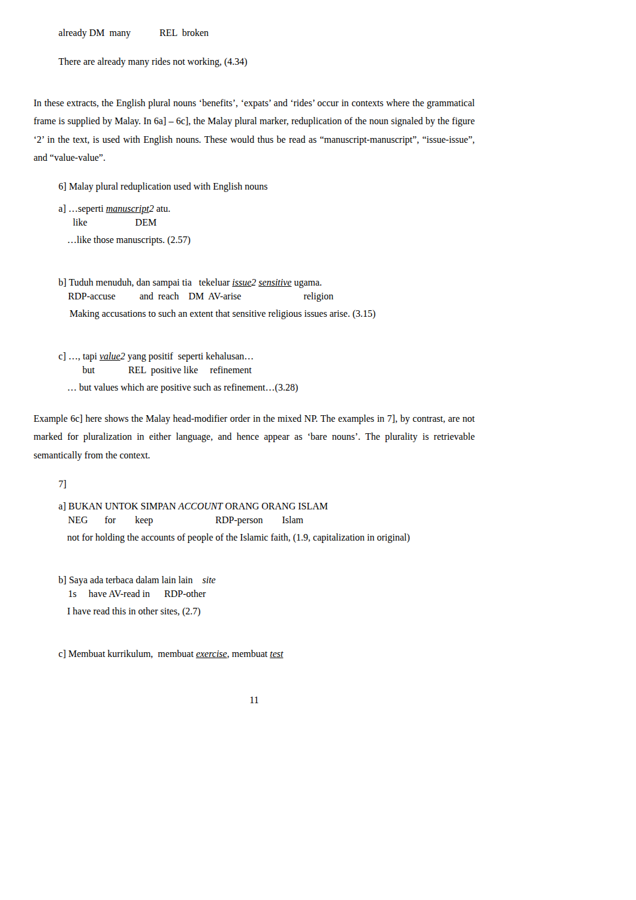already DM many REL broken
There are already many rides not working, (4.34)
In these extracts, the English plural nouns ‘benefits’, ‘expats’ and ‘rides’ occur in contexts where the grammatical frame is supplied by Malay. In 6a] – 6c], the Malay plural marker, reduplication of the noun signaled by the figure ‘2’ in the text, is used with English nouns. These would thus be read as “manuscript-manuscript”, “issue-issue”, and “value-value”.
6] Malay plural reduplication used with English nouns
a] …seperti manuscript 2 atu.
like DEM
…like those manuscripts. (2.57)
b] Tuduh menuduh, dan sampai tia tekeluar issue 2 sensitive ugama.
RDP-accuse and reach DM AV-arise religion
Making accusations to such an extent that sensitive religious issues arise. (3.15)
c] …, tapi value 2 yang positif seperti kehalusan…
but REL positive like refinement
… but values which are positive such as refinement…(3.28)
Example 6c] here shows the Malay head-modifier order in the mixed NP. The examples in 7], by contrast, are not marked for pluralization in either language, and hence appear as ‘bare nouns’. The plurality is retrievable semantically from the context.
7]
a] BUKAN UNTOK SIMPAN ACCOUNT ORANG ORANG ISLAM
NEG for keep RDP-person Islam
not for holding the accounts of people of the Islamic faith, (1.9, capitalization in original)
b] Saya ada terbaca dalam lain lain site
1s have AV-read in RDP-other
I have read this in other sites, (2.7)
c] Membuat kurrikulum, membuat exercise, membuat test
11